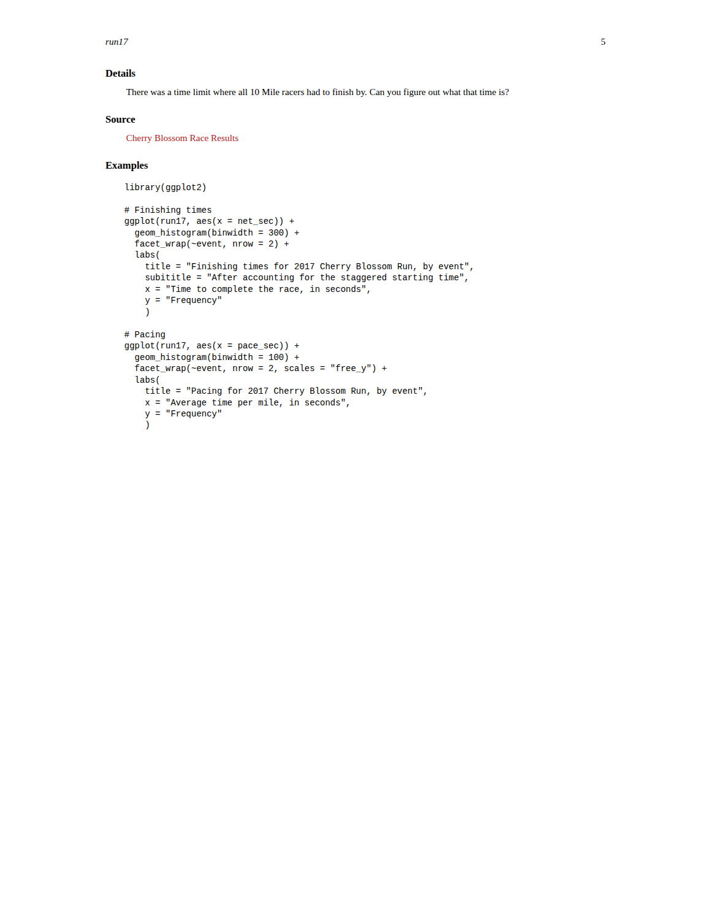run17 5
Details
There was a time limit where all 10 Mile racers had to finish by. Can you figure out what that time is?
Source
Cherry Blossom Race Results
Examples
library(ggplot2)

# Finishing times
ggplot(run17, aes(x = net_sec)) +
  geom_histogram(binwidth = 300) +
  facet_wrap(~event, nrow = 2) +
  labs(
    title = "Finishing times for 2017 Cherry Blossom Run, by event",
    subititle = "After accounting for the staggered starting time",
    x = "Time to complete the race, in seconds",
    y = "Frequency"
    )

# Pacing
ggplot(run17, aes(x = pace_sec)) +
  geom_histogram(binwidth = 100) +
  facet_wrap(~event, nrow = 2, scales = "free_y") +
  labs(
    title = "Pacing for 2017 Cherry Blossom Run, by event",
    x = "Average time per mile, in seconds",
    y = "Frequency"
    )